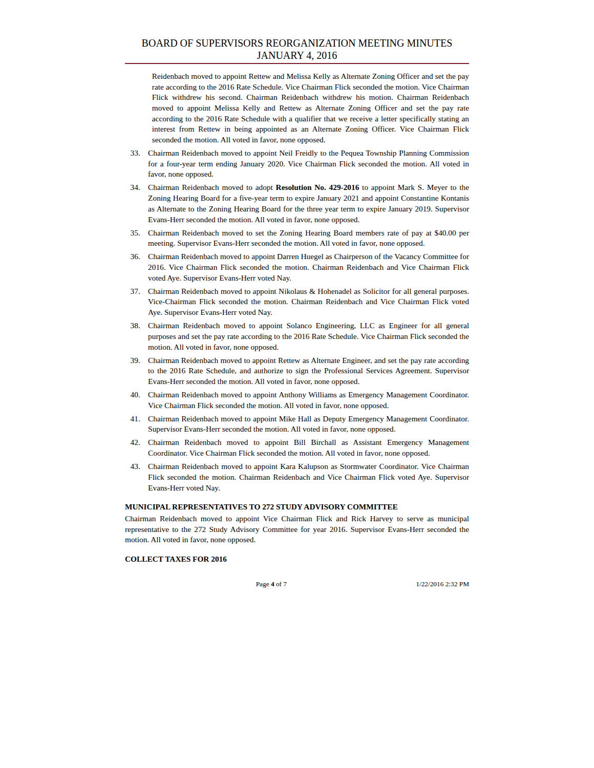BOARD OF SUPERVISORS REORGANIZATION MEETING MINUTES JANUARY 4, 2016
Reidenbach moved to appoint Rettew and Melissa Kelly as Alternate Zoning Officer and set the pay rate according to the 2016 Rate Schedule. Vice Chairman Flick seconded the motion. Vice Chairman Flick withdrew his second. Chairman Reidenbach withdrew his motion. Chairman Reidenbach moved to appoint Melissa Kelly and Rettew as Alternate Zoning Officer and set the pay rate according to the 2016 Rate Schedule with a qualifier that we receive a letter specifically stating an interest from Rettew in being appointed as an Alternate Zoning Officer. Vice Chairman Flick seconded the motion. All voted in favor, none opposed.
Chairman Reidenbach moved to appoint Neil Freidly to the Pequea Township Planning Commission for a four-year term ending January 2020. Vice Chairman Flick seconded the motion. All voted in favor, none opposed.
Chairman Reidenbach moved to adopt Resolution No. 429-2016 to appoint Mark S. Meyer to the Zoning Hearing Board for a five-year term to expire January 2021 and appoint Constantine Kontanis as Alternate to the Zoning Hearing Board for the three year term to expire January 2019. Supervisor Evans-Herr seconded the motion. All voted in favor, none opposed.
Chairman Reidenbach moved to set the Zoning Hearing Board members rate of pay at $40.00 per meeting. Supervisor Evans-Herr seconded the motion. All voted in favor, none opposed.
Chairman Reidenbach moved to appoint Darren Huegel as Chairperson of the Vacancy Committee for 2016. Vice Chairman Flick seconded the motion. Chairman Reidenbach and Vice Chairman Flick voted Aye. Supervisor Evans-Herr voted Nay.
Chairman Reidenbach moved to appoint Nikolaus & Hohenadel as Solicitor for all general purposes. Vice-Chairman Flick seconded the motion. Chairman Reidenbach and Vice Chairman Flick voted Aye. Supervisor Evans-Herr voted Nay.
Chairman Reidenbach moved to appoint Solanco Engineering, LLC as Engineer for all general purposes and set the pay rate according to the 2016 Rate Schedule. Vice Chairman Flick seconded the motion. All voted in favor, none opposed.
Chairman Reidenbach moved to appoint Rettew as Alternate Engineer, and set the pay rate according to the 2016 Rate Schedule, and authorize to sign the Professional Services Agreement. Supervisor Evans-Herr seconded the motion. All voted in favor, none opposed.
Chairman Reidenbach moved to appoint Anthony Williams as Emergency Management Coordinator. Vice Chairman Flick seconded the motion. All voted in favor, none opposed.
Chairman Reidenbach moved to appoint Mike Hall as Deputy Emergency Management Coordinator. Supervisor Evans-Herr seconded the motion. All voted in favor, none opposed.
Chairman Reidenbach moved to appoint Bill Birchall as Assistant Emergency Management Coordinator. Vice Chairman Flick seconded the motion. All voted in favor, none opposed.
Chairman Reidenbach moved to appoint Kara Kalupson as Stormwater Coordinator. Vice Chairman Flick seconded the motion. Chairman Reidenbach and Vice Chairman Flick voted Aye. Supervisor Evans-Herr voted Nay.
Municipal Representatives to 272 Study Advisory Committee
Chairman Reidenbach moved to appoint Vice Chairman Flick and Rick Harvey to serve as municipal representative to the 272 Study Advisory Committee for year 2016. Supervisor Evans-Herr seconded the motion. All voted in favor, none opposed.
Collect Taxes for 2016
Page 4 of 7 1/22/2016 2:32 PM